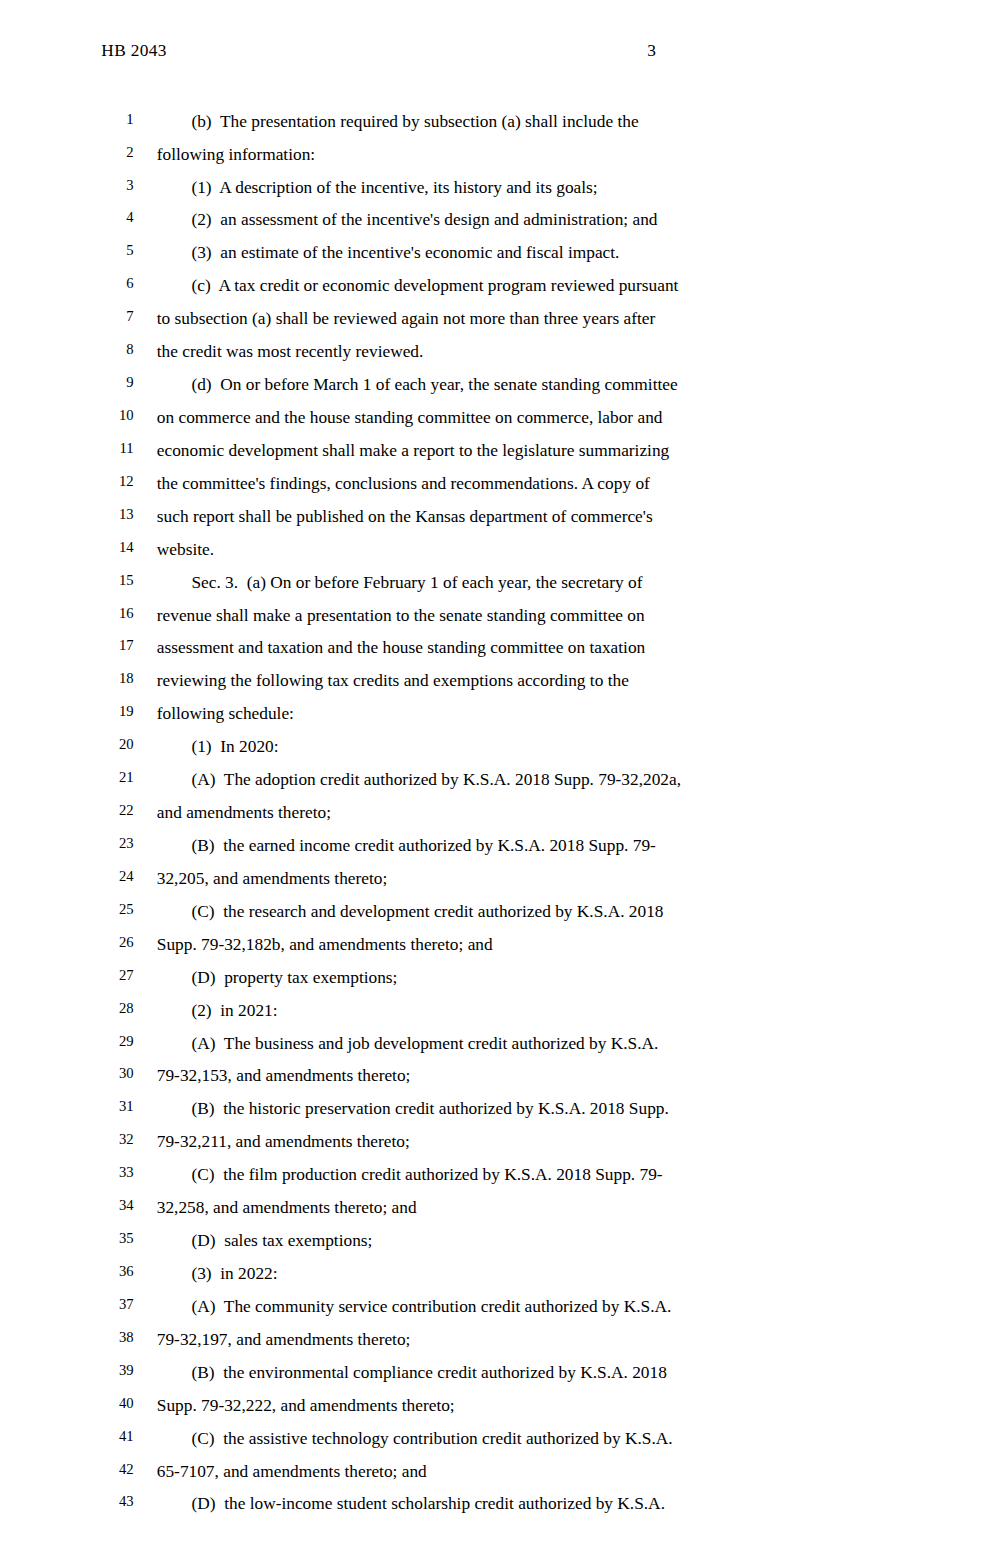HB 2043 3
(b) The presentation required by subsection (a) shall include the
following information:
(1) A description of the incentive, its history and its goals;
(2) an assessment of the incentive's design and administration; and
(3) an estimate of the incentive's economic and fiscal impact.
(c) A tax credit or economic development program reviewed pursuant
to subsection (a) shall be reviewed again not more than three years after
the credit was most recently reviewed.
(d) On or before March 1 of each year, the senate standing committee
on commerce and the house standing committee on commerce, labor and
economic development shall make a report to the legislature summarizing
the committee's findings, conclusions and recommendations. A copy of
such report shall be published on the Kansas department of commerce's
website.
Sec. 3. (a) On or before February 1 of each year, the secretary of
revenue shall make a presentation to the senate standing committee on
assessment and taxation and the house standing committee on taxation
reviewing the following tax credits and exemptions according to the
following schedule:
(1) In 2020:
(A) The adoption credit authorized by K.S.A. 2018 Supp. 79-32,202a,
and amendments thereto;
(B) the earned income credit authorized by K.S.A. 2018 Supp. 79-
32,205, and amendments thereto;
(C) the research and development credit authorized by K.S.A. 2018
Supp. 79-32,182b, and amendments thereto; and
(D) property tax exemptions;
(2) in 2021:
(A) The business and job development credit authorized by K.S.A.
79-32,153, and amendments thereto;
(B) the historic preservation credit authorized by K.S.A. 2018 Supp.
79-32,211, and amendments thereto;
(C) the film production credit authorized by K.S.A. 2018 Supp. 79-
32,258, and amendments thereto; and
(D) sales tax exemptions;
(3) in 2022:
(A) The community service contribution credit authorized by K.S.A.
79-32,197, and amendments thereto;
(B) the environmental compliance credit authorized by K.S.A. 2018
Supp. 79-32,222, and amendments thereto;
(C) the assistive technology contribution credit authorized by K.S.A.
65-7107, and amendments thereto; and
(D) the low-income student scholarship credit authorized by K.S.A.